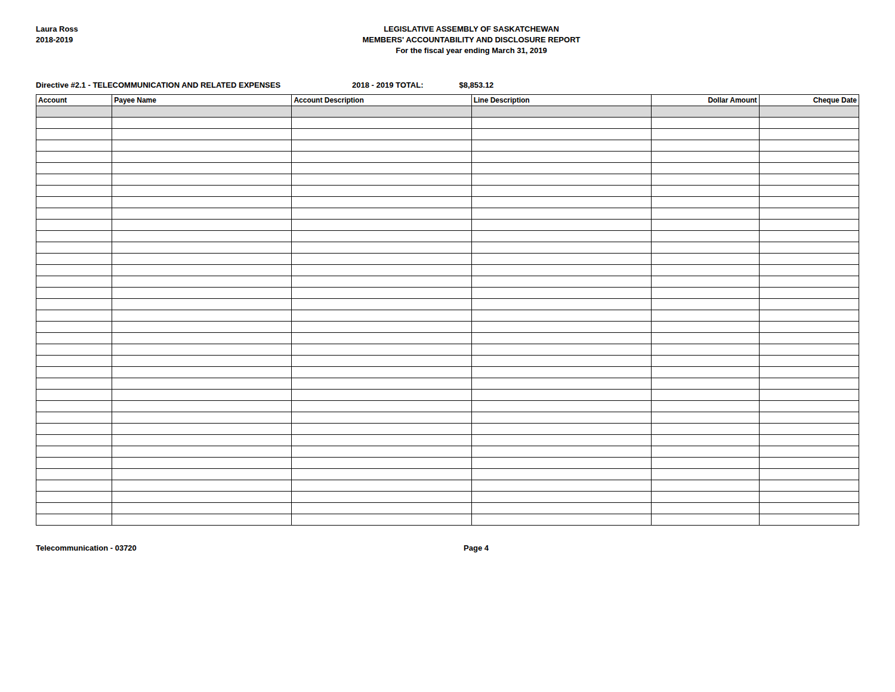Laura Ross
2018-2019
LEGISLATIVE ASSEMBLY OF SASKATCHEWAN
MEMBERS' ACCOUNTABILITY AND DISCLOSURE REPORT
For the fiscal year ending March 31, 2019
Directive #2.1 - TELECOMMUNICATION AND RELATED EXPENSES 2018 - 2019 TOTAL: $8,853.12
| Account | Payee Name | Account Description | Line Description | Dollar Amount | Cheque Date |
| --- | --- | --- | --- | --- | --- |
Telecommunication - 03720 Page 4